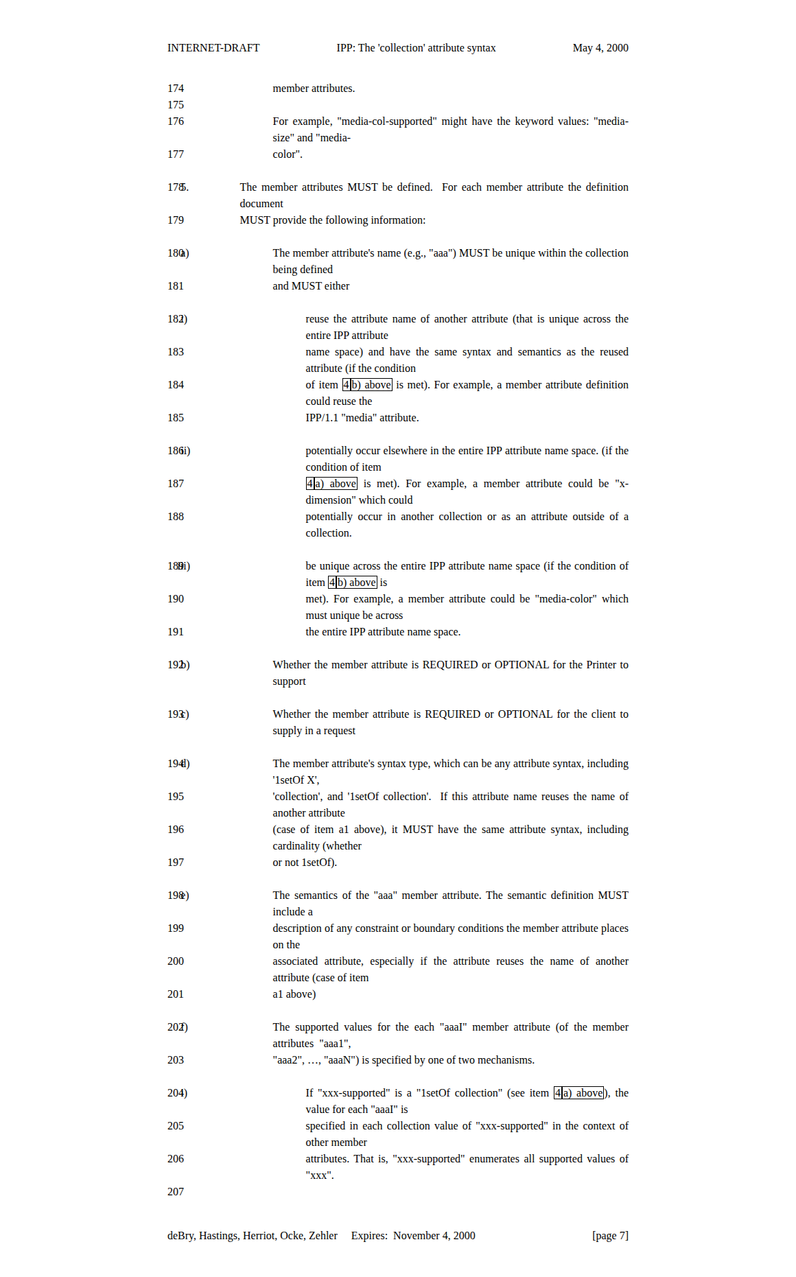INTERNET-DRAFT
IPP: The 'collection' attribute syntax
May 4, 2000
| 174 | member attributes. |
| 175 | |
| 176 | For example, "media-col-supported" might have the keyword values: "media-size" and "media- |
| 177 | color". |
| 178 | 5. The member attributes MUST be defined. For each member attribute the definition document |
| 179 | MUST provide the following information: |
| 180 | a) The member attribute's name (e.g., "aaa") MUST be unique within the collection being defined |
| 181 | and MUST either |
| 182 | i) reuse the attribute name of another attribute (that is unique across the entire IPP attribute |
| 183 | name space) and have the same syntax and semantics as the reused attribute (if the condition |
| 184 | of item 4 b) above is met). For example, a member attribute definition could reuse the |
| 185 | IPP/1.1 "media" attribute. |
| 186 | ii) potentially occur elsewhere in the entire IPP attribute name space. (if the condition of item |
| 187 | 4 a) above is met). For example, a member attribute could be "x-dimension" which could |
| 188 | potentially occur in another collection or as an attribute outside of a collection. |
| 189 | iii) be unique across the entire IPP attribute name space (if the condition of item 4 b) above is |
| 190 | met). For example, a member attribute could be "media-color" which must unique be across |
| 191 | the entire IPP attribute name space. |
| 192 | b) Whether the member attribute is REQUIRED or OPTIONAL for the Printer to support |
| 193 | c) Whether the member attribute is REQUIRED or OPTIONAL for the client to supply in a request |
| 194 | d) The member attribute's syntax type, which can be any attribute syntax, including '1setOf X', |
| 195 | 'collection', and '1setOf collection'. If this attribute name reuses the name of another attribute |
| 196 | (case of item a1 above), it MUST have the same attribute syntax, including cardinality (whether |
| 197 | or not 1setOf). |
| 198 | e) The semantics of the "aaa" member attribute. The semantic definition MUST include a |
| 199 | description of any constraint or boundary conditions the member attribute places on the |
| 200 | associated attribute, especially if the attribute reuses the name of another attribute (case of item |
| 201 | a1 above) |
| 202 | f) The supported values for the each "aaaI" member attribute (of the member attributes "aaa1", |
| 203 | "aaa2", …, "aaaN") is specified by one of two mechanisms. |
| 204 | i) If "xxx-supported" is a "1setOf collection" (see item 4 a) above ), the value for each "aaaI" is |
| 205 | specified in each collection value of "xxx-supported" in the context of other member |
| 206 | attributes. That is, "xxx-supported" enumerates all supported values of "xxx". |
| 207 | |
deBry, Hastings, Herriot, Ocke, Zehler Expires: November 4, 2000
[page 7]